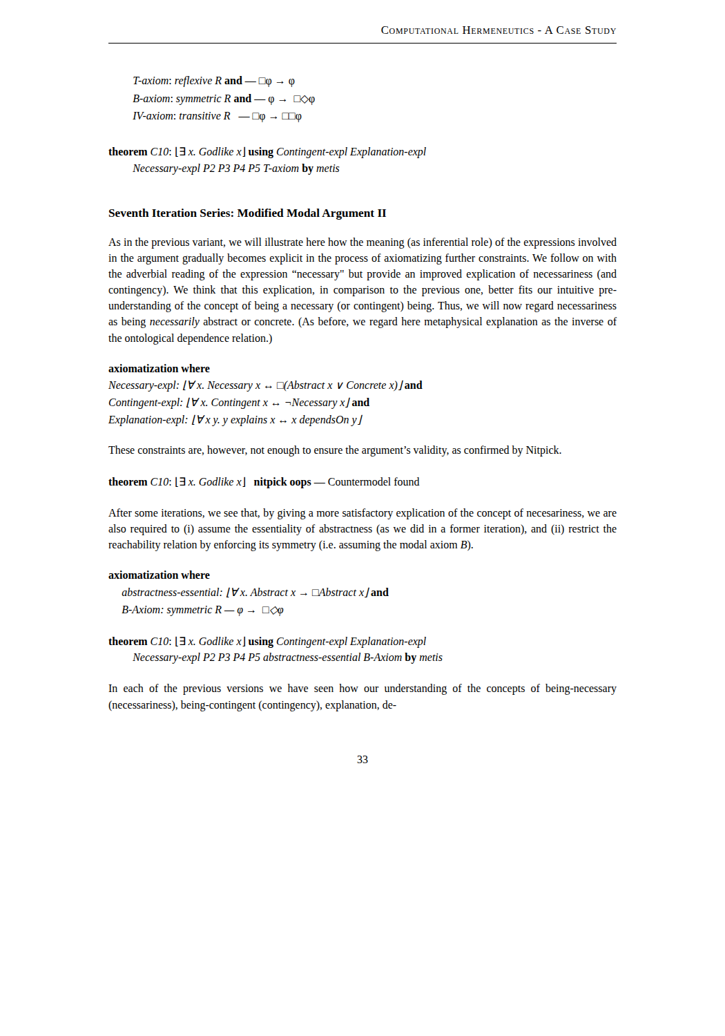Computational Hermeneutics - A Case Study
T-axiom: reflexive R and — □φ → φ
B-axiom: symmetric R and — φ → □◇φ
IV-axiom: transitive R — □φ → □□φ
theorem C10: ⌊∃ x. Godlike x⌋ using Contingent-expl Explanation-expl Necessary-expl P2 P3 P4 P5 T-axiom by metis
Seventh Iteration Series: Modified Modal Argument II
As in the previous variant, we will illustrate here how the meaning (as inferential role) of the expressions involved in the argument gradually becomes explicit in the process of axiomatizing further constraints. We follow on with the adverbial reading of the expression “necessary" but provide an improved explication of necessariness (and contingency). We think that this explication, in comparison to the previous one, better fits our intuitive pre-understanding of the concept of being a necessary (or contingent) being. Thus, we will now regard necessariness as being necessarily abstract or concrete. (As before, we regard here metaphysical explanation as the inverse of the ontological dependence relation.)
axiomatization where
Necessary-expl: ⌊∀ x. Necessary x ↔ □(Abstract x ∨ Concrete x)⌋ and
Contingent-expl: ⌊∀ x. Contingent x ↔ ¬Necessary x⌋ and
Explanation-expl: ⌊∀ x y. y explains x ↔ x dependsOn y⌋
These constraints are, however, not enough to ensure the argument’s validity, as confirmed by Nitpick.
theorem C10: ⌊∃ x. Godlike x⌋ nitpick oops — Countermodel found
After some iterations, we see that, by giving a more satisfactory explication of the concept of necesariness, we are also required to (i) assume the essentiality of abstractness (as we did in a former iteration), and (ii) restrict the reachability relation by enforcing its symmetry (i.e. assuming the modal axiom B).
axiomatization where
abstractness-essential: ⌊∀ x. Abstract x → □Abstract x⌋ and
B-Axiom: symmetric R — φ → □◇φ
theorem C10: ⌊∃ x. Godlike x⌋ using Contingent-expl Explanation-expl Necessary-expl P2 P3 P4 P5 abstractness-essential B-Axiom by metis
In each of the previous versions we have seen how our understanding of the concepts of being-necessary (necessariness), being-contingent (contingency), explanation, de-
33